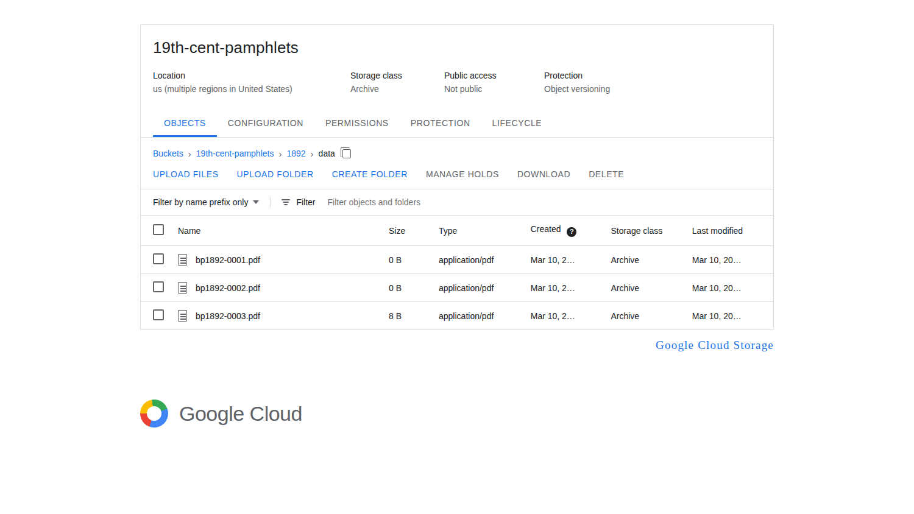19th-cent-pamphlets
Location
us (multiple regions in United States)
Storage class
Archive
Public access
Not public
Protection
Object versioning
OBJECTS CONFIGURATION PERMISSIONS PROTECTION LIFECYCLE
Buckets › 19th-cent-pamphlets › 1892 › data
UPLOAD FILES UPLOAD FOLDER CREATE FOLDER MANAGE HOLDS DOWNLOAD DELETE
Filter by name prefix only
Filter
| | Name | Size | Type | Created ? | Storage class | Last modified |
| --- | --- | --- | --- | --- | --- | --- |
| | bp1892-0001.pdf | 0 B | application/pdf | Mar 10, 2… | Archive | Mar 10, 20… |
| | bp1892-0002.pdf | 0 B | application/pdf | Mar 10, 2… | Archive | Mar 10, 20… |
| | bp1892-0003.pdf | 8 B | application/pdf | Mar 10, 2… | Archive | Mar 10, 20… |
Google Cloud Storage
Google Cloud